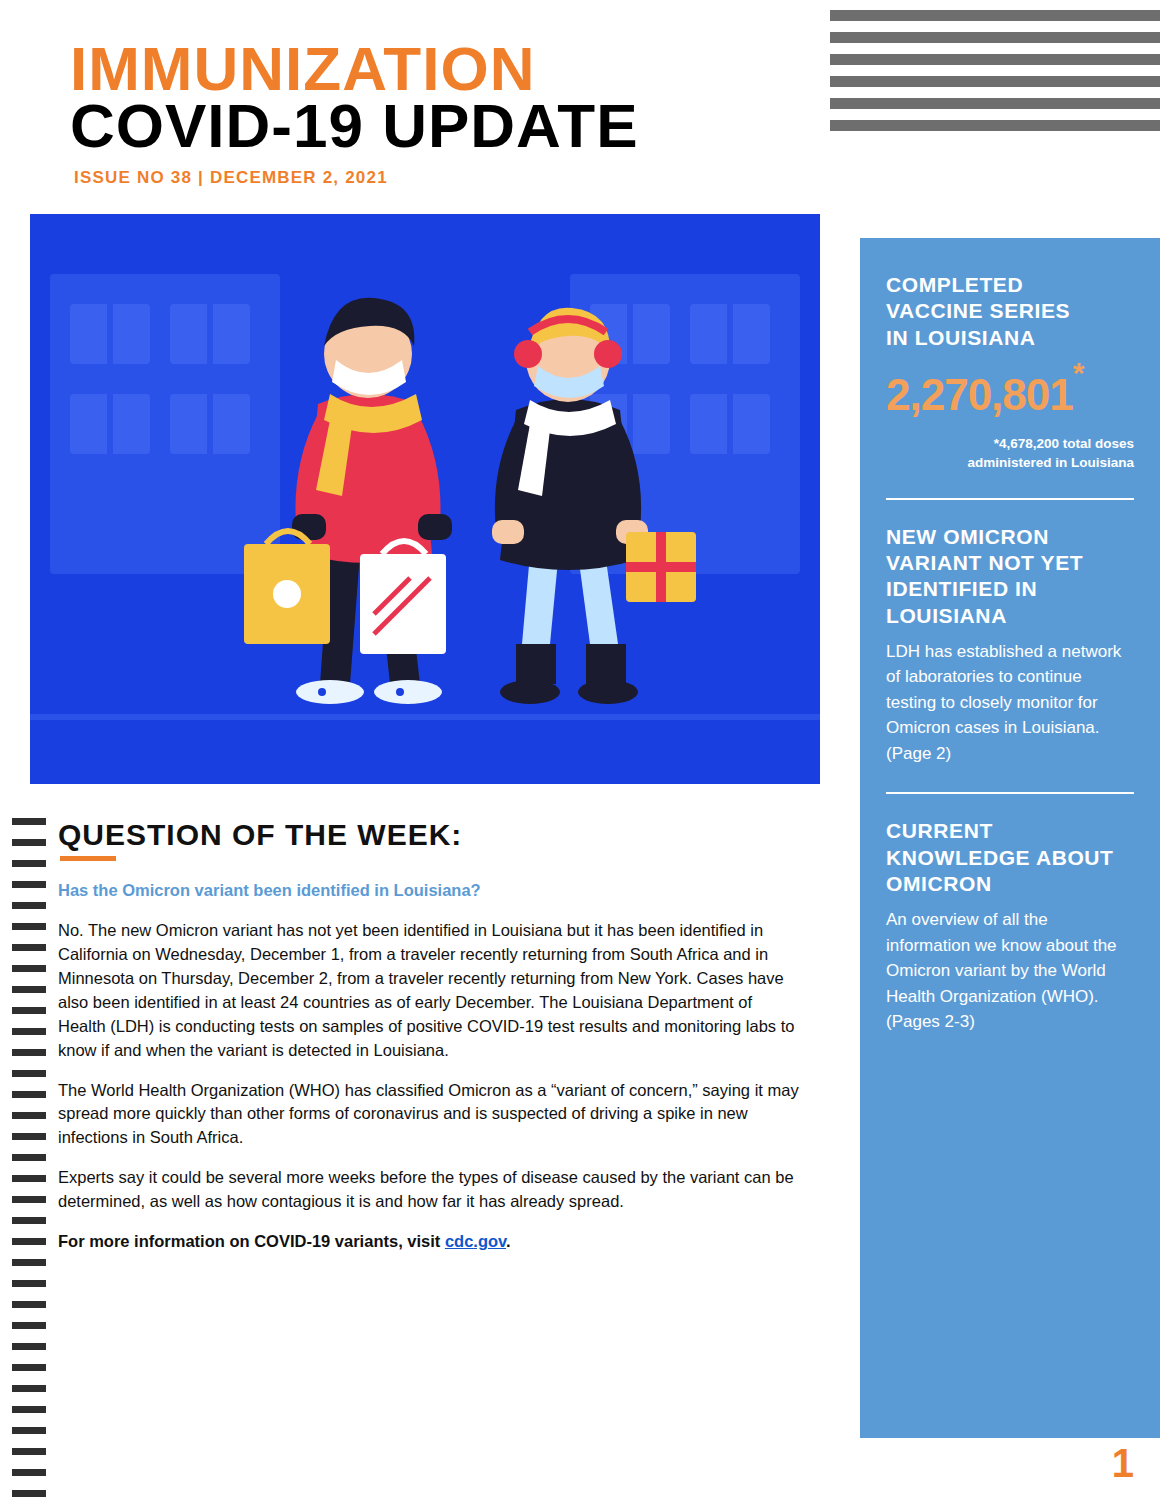IMMUNIZATION COVID-19 UPDATE
ISSUE NO 38 | DECEMBER 2, 2021
QUESTION OF THE WEEK:
Has the Omicron variant been identified in Louisiana?
No. The new Omicron variant has not yet been identified in Louisiana but it has been identified in California on Wednesday, December 1, from a traveler recently returning from South Africa and in Minnesota on Thursday, December 2, from a traveler recently returning from New York. Cases have also been identified in at least 24 countries as of early December. The Louisiana Department of Health (LDH) is conducting tests on samples of positive COVID-19 test results and monitoring labs to know if and when the variant is detected in Louisiana.
The World Health Organization (WHO) has classified Omicron as a “variant of concern,” saying it may spread more quickly than other forms of coronavirus and is suspected of driving a spike in new infections in South Africa.
Experts say it could be several more weeks before the types of disease caused by the variant can be determined, as well as how contagious it is and how far it has already spread.
For more information on COVID-19 variants, visit cdc.gov.
Completed
Vaccine Series
in Louisiana
2,270,801*
*4,678,200 total doses
administered in Louisiana
New Omicron
Variant Not Yet
Identified in
Louisiana
LDH has established a network of laboratories to continue testing to closely monitor for Omicron cases in Louisiana. (Page 2)
Current
Knowledge About
Omicron
An overview of all the information we know about the Omicron variant by the World Health Organization (WHO).
(Pages 2-3)
1